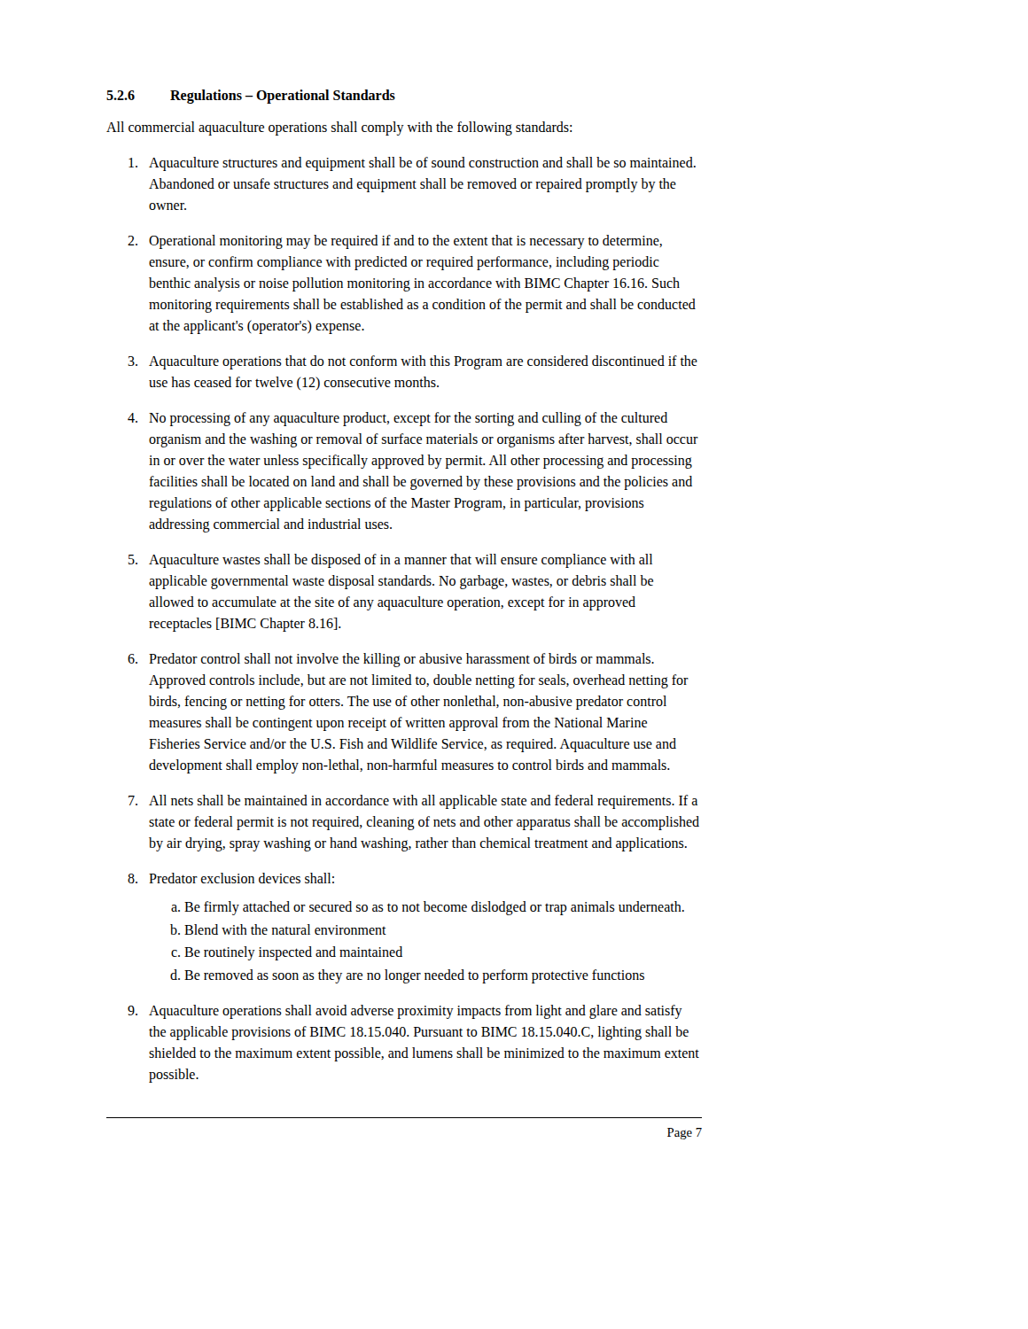5.2.6 Regulations – Operational Standards
All commercial aquaculture operations shall comply with the following standards:
Aquaculture structures and equipment shall be of sound construction and shall be so maintained. Abandoned or unsafe structures and equipment shall be removed or repaired promptly by the owner.
Operational monitoring may be required if and to the extent that is necessary to determine, ensure, or confirm compliance with predicted or required performance, including periodic benthic analysis or noise pollution monitoring in accordance with BIMC Chapter 16.16. Such monitoring requirements shall be established as a condition of the permit and shall be conducted at the applicant's (operator's) expense.
Aquaculture operations that do not conform with this Program are considered discontinued if the use has ceased for twelve (12) consecutive months.
No processing of any aquaculture product, except for the sorting and culling of the cultured organism and the washing or removal of surface materials or organisms after harvest, shall occur in or over the water unless specifically approved by permit. All other processing and processing facilities shall be located on land and shall be governed by these provisions and the policies and regulations of other applicable sections of the Master Program, in particular, provisions addressing commercial and industrial uses.
Aquaculture wastes shall be disposed of in a manner that will ensure compliance with all applicable governmental waste disposal standards. No garbage, wastes, or debris shall be allowed to accumulate at the site of any aquaculture operation, except for in approved receptacles [BIMC Chapter 8.16].
Predator control shall not involve the killing or abusive harassment of birds or mammals. Approved controls include, but are not limited to, double netting for seals, overhead netting for birds, fencing or netting for otters. The use of other nonlethal, non-abusive predator control measures shall be contingent upon receipt of written approval from the National Marine Fisheries Service and/or the U.S. Fish and Wildlife Service, as required. Aquaculture use and development shall employ non-lethal, non-harmful measures to control birds and mammals.
All nets shall be maintained in accordance with all applicable state and federal requirements. If a state or federal permit is not required, cleaning of nets and other apparatus shall be accomplished by air drying, spray washing or hand washing, rather than chemical treatment and applications.
Predator exclusion devices shall:
Be firmly attached or secured so as to not become dislodged or trap animals underneath.
Blend with the natural environment
Be routinely inspected and maintained
Be removed as soon as they are no longer needed to perform protective functions
Aquaculture operations shall avoid adverse proximity impacts from light and glare and satisfy the applicable provisions of BIMC 18.15.040. Pursuant to BIMC 18.15.040.C, lighting shall be shielded to the maximum extent possible, and lumens shall be minimized to the maximum extent possible.
Page 7